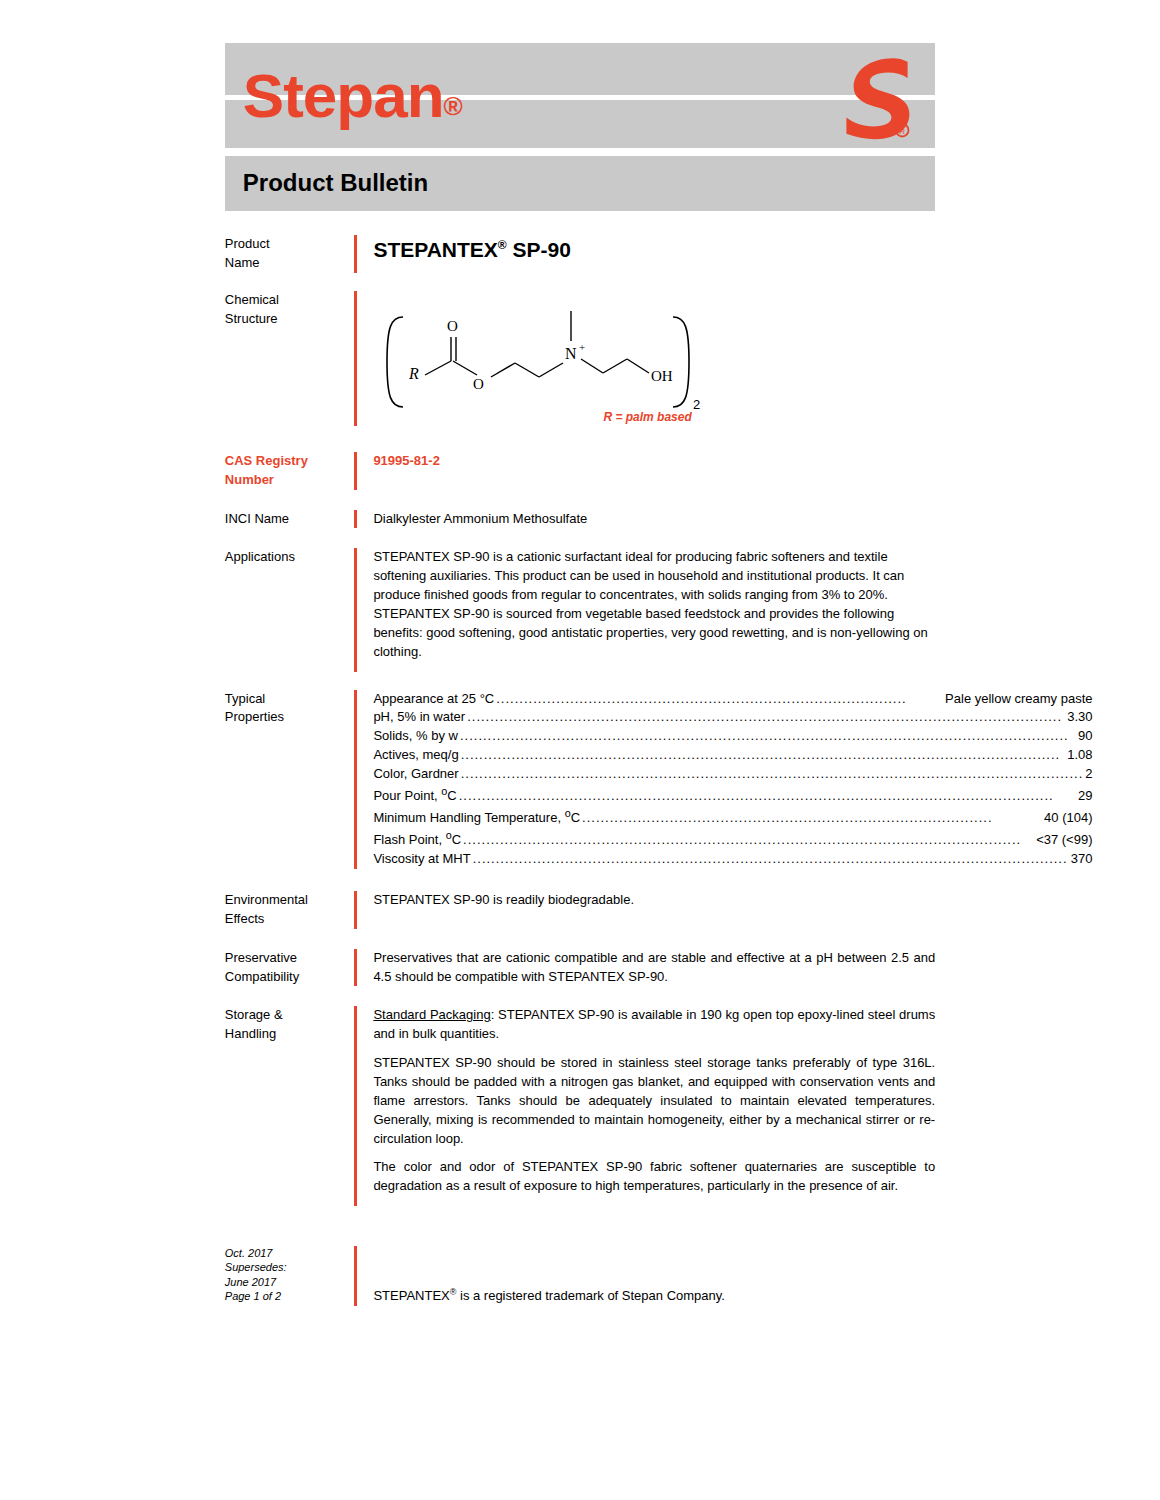Stepan®
R
Product Bulletin
Product
Name
STEPANTEX® SP-90
Chemical
Structure
2 R O O N + OH
R = palm based
CAS Registry
Number
91995-81-2
INCI Name
Dialkylester Ammonium Methosulfate
Applications
STEPANTEX SP-90 is a cationic surfactant ideal for producing fabric softeners and textile softening auxiliaries. This product can be used in household and institutional products. It can produce finished goods from regular to concentrates, with solids ranging from 3% to 20%. STEPANTEX SP-90 is sourced from vegetable based feedstock and provides the following benefits: good softening, good antistatic properties, very good rewetting, and is non-yellowing on clothing.
Typical
Properties
Appearance at 25 °C......................................................................................... Pale yellow creamy paste
pH, 5% in water................................................................................................................................. 3.30
Solids, % by w.................................................................................................................................... 90
Actives, meq/g.................................................................................................................................. 1.08
Color, Gardner....................................................................................................................................... 2
Pour Point, oC................................................................................................................................. 29
Minimum Handling Temperature, oC......................................................................................... 40 (104)
Flash Point, oC.........................................................................................................................<37 (<99)
Viscosity at MHT................................................................................................................................. 370
Environmental
Effects
STEPANTEX SP-90 is readily biodegradable.
Preservative
Compatibility
Preservatives that are cationic compatible and are stable and effective at a pH between 2.5 and 4.5 should be compatible with STEPANTEX SP-90.
Storage &
Handling
Standard Packaging: STEPANTEX SP-90 is available in 190 kg open top epoxy-lined steel drums and in bulk quantities.
STEPANTEX SP-90 should be stored in stainless steel storage tanks preferably of type 316L. Tanks should be padded with a nitrogen gas blanket, and equipped with conservation vents and flame arrestors. Tanks should be adequately insulated to maintain elevated temperatures. Generally, mixing is recommended to maintain homogeneity, either by a mechanical stirrer or re-circulation loop.
The color and odor of STEPANTEX SP-90 fabric softener quaternaries are susceptible to degradation as a result of exposure to high temperatures, particularly in the presence of air.
Oct. 2017
Supersedes:
June 2017
Page 1 of 2
STEPANTEX® is a registered trademark of Stepan Company.